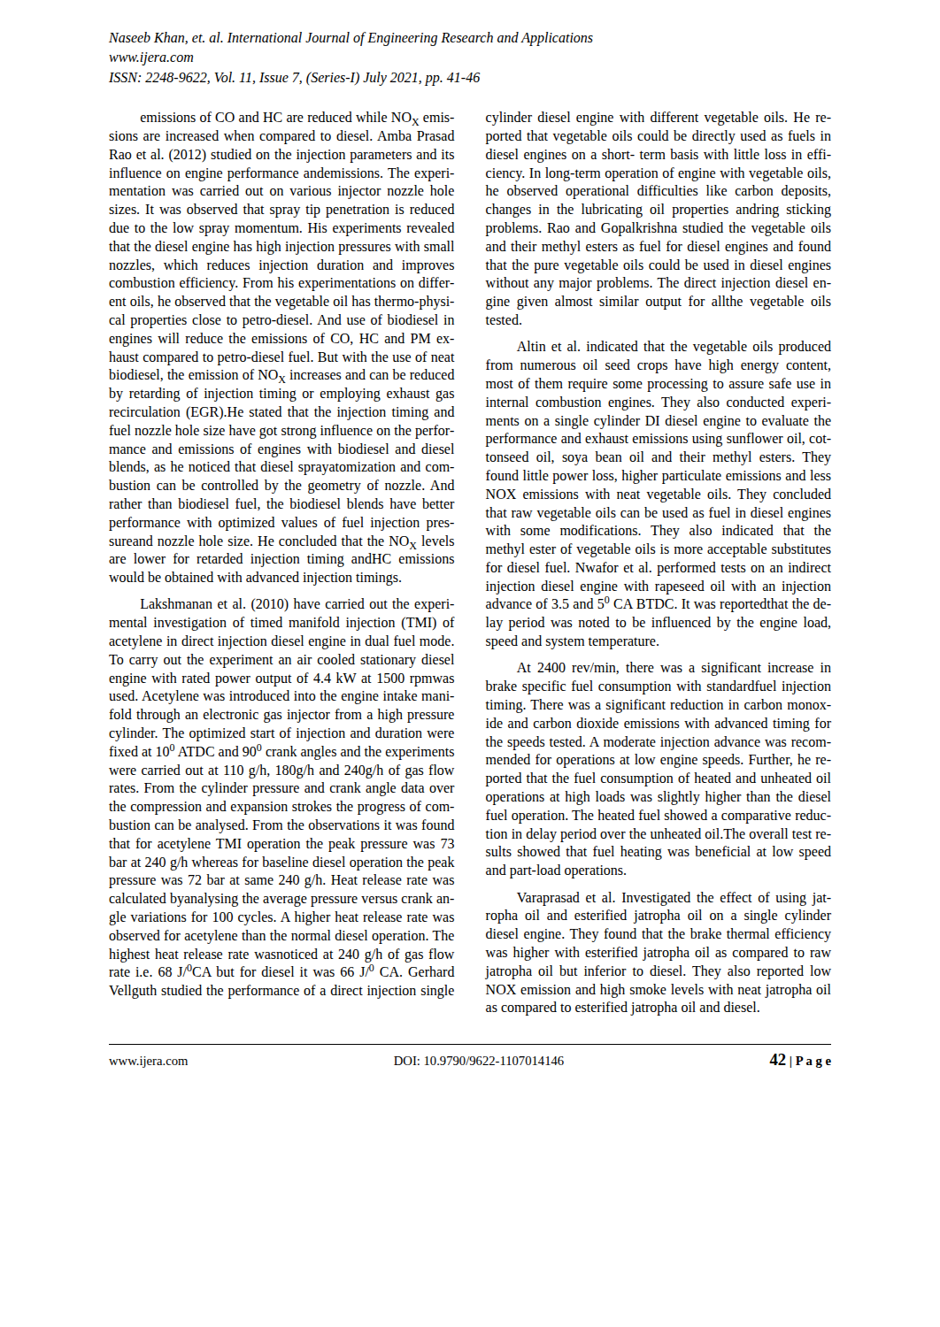Naseeb Khan, et. al. International Journal of Engineering Research and Applications
www.ijera.com
ISSN: 2248-9622, Vol. 11, Issue 7, (Series-I) July 2021, pp. 41-46
emissions of CO and HC are reduced while NOX emissions are increased when compared to diesel. Amba Prasad Rao et al. (2012) studied on the injection parameters and its influence on engine performance andemissions. The experimentation was carried out on various injector nozzle hole sizes. It was observed that spray tip penetration is reduced due to the low spray momentum. His experiments revealed that the diesel engine has high injection pressures with small nozzles, which reduces injection duration and improves combustion efficiency. From his experimentations on different oils, he observed that the vegetable oil has thermo-physical properties close to petro-diesel. And use of biodiesel in engines will reduce the emissions of CO, HC and PM exhaust compared to petro-diesel fuel. But with the use of neat biodiesel, the emission of NOX increases and can be reduced by retarding of injection timing or employing exhaust gas recirculation (EGR).He stated that the injection timing and fuel nozzle hole size have got strong influence on the performance and emissions of engines with biodiesel and diesel blends, as he noticed that diesel sprayatomization and combustion can be controlled by the geometry of nozzle. And rather than biodiesel fuel, the biodiesel blends have better performance with optimized values of fuel injection pressureand nozzle hole size. He concluded that the NOX levels are lower for retarded injection timing andHC emissions would be obtained with advanced injection timings.
Lakshmanan et al. (2010) have carried out the experimental investigation of timed manifold injection (TMI) of acetylene in direct injection diesel engine in dual fuel mode. To carry out the experiment an air cooled stationary diesel engine with rated power output of 4.4 kW at 1500 rpmwas used. Acetylene was introduced into the engine intake manifold through an electronic gas injector from a high pressure cylinder. The optimized start of injection and duration were fixed at 100 ATDC and 900 crank angles and the experiments were carried out at 110 g/h, 180g/h and 240g/h of gas flow rates. From the cylinder pressure and crank angle data over the compression and expansion strokes the progress of combustion can be analysed. From the observations it was found that for acetylene TMI operation the peak pressure was 73 bar at 240 g/h whereas for baseline diesel operation the peak pressure was 72 bar at same 240 g/h. Heat release rate was calculated byanalysing the average pressure versus crank angle variations for 100 cycles. A higher heat release rate was observed for acetylene than the normal diesel operation. The highest heat release rate wasnoticed at 240 g/h of gas flow rate i.e. 68 J/0CA but for diesel it was 66 J/0 CA. Gerhard Vellguth studied the performance of a direct injection single cylinder diesel engine with different vegetable oils. He reported that vegetable oils could be directly used as fuels in diesel engines on a short- term basis with little loss in efficiency. In long-term operation of engine with vegetable oils, he observed operational difficulties like carbon deposits, changes in the lubricating oil properties andring sticking problems. Rao and Gopalkrishna studied the vegetable oils and their methyl esters as fuel for diesel engines and found that the pure vegetable oils could be used in diesel engines without any major problems. The direct injection diesel engine given almost similar output for allthe vegetable oils tested.
Altin et al. indicated that the vegetable oils produced from numerous oil seed crops have high energy content, most of them require some processing to assure safe use in internal combustion engines. They also conducted experiments on a single cylinder DI diesel engine to evaluate the performance and exhaust emissions using sunflower oil, cottonseed oil, soya bean oil and their methyl esters. They found little power loss, higher particulate emissions and less NOX emissions with neat vegetable oils. They concluded that raw vegetable oils can be used as fuel in diesel engines with some modifications. They also indicated that the methyl ester of vegetable oils is more acceptable substitutes for diesel fuel. Nwafor et al. performed tests on an indirect injection diesel engine with rapeseed oil with an injection advance of 3.5 and 50 CA BTDC. It was reportedthat the delay period was noted to be influenced by the engine load, speed and system temperature.
At 2400 rev/min, there was a significant increase in brake specific fuel consumption with standardfuel injection timing. There was a significant reduction in carbon monoxide and carbon dioxide emissions with advanced timing for the speeds tested. A moderate injection advance was recommended for operations at low engine speeds. Further, he reported that the fuel consumption of heated and unheated oil operations at high loads was slightly higher than the diesel fuel operation. The heated fuel showed a comparative reduction in delay period over the unheated oil.The overall test results showed that fuel heating was beneficial at low speed and part-load operations.
Varaprasad et al. Investigated the effect of using jatropha oil and esterified jatropha oil on a single cylinder diesel engine. They found that the brake thermal efficiency was higher with esterified jatropha oil as compared to raw jatropha oil but inferior to diesel. They also reported low NOX emission and high smoke levels with neat jatropha oil as compared to esterified jatropha oil and diesel.
www.ijera.com DOI: 10.9790/9622-1107014146 42 | P a g e